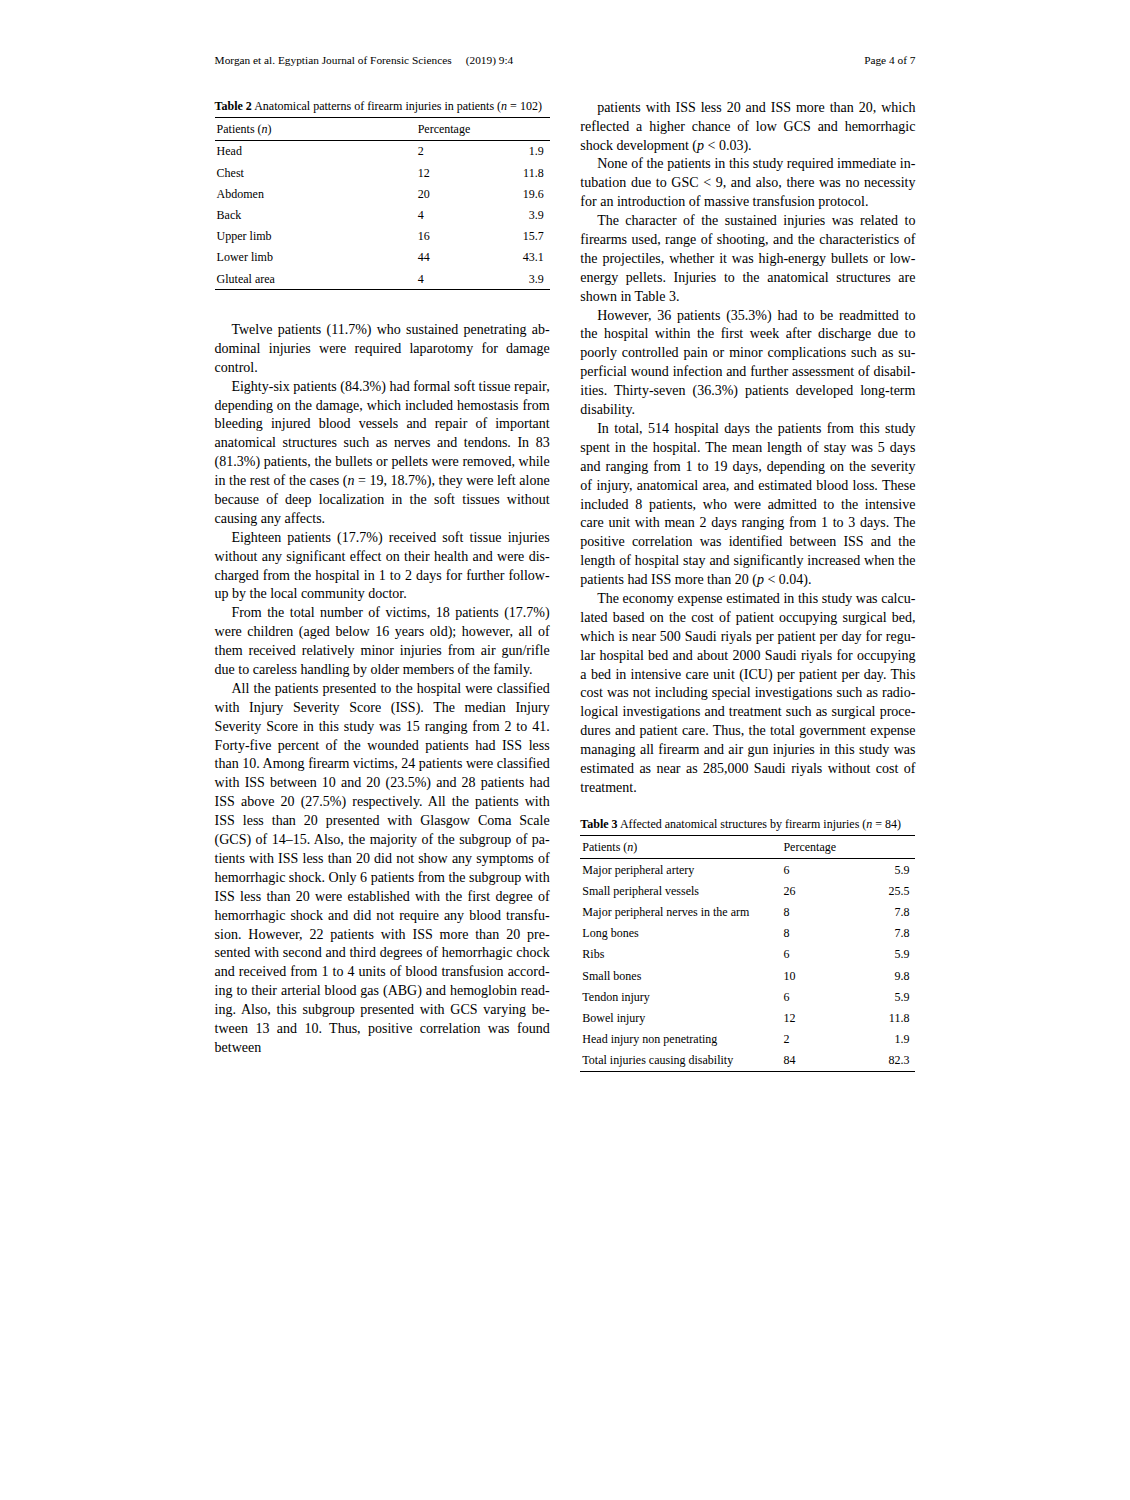Morgan et al. Egyptian Journal of Forensic Sciences (2019) 9:4
Page 4 of 7
Table 2 Anatomical patterns of firearm injuries in patients ( n = 102)
| Patients ( n ) | Percentage | |
| --- | --- | --- |
| Head | 2 | 1.9 |
| Chest | 12 | 11.8 |
| Abdomen | 20 | 19.6 |
| Back | 4 | 3.9 |
| Upper limb | 16 | 15.7 |
| Lower limb | 44 | 43.1 |
| Gluteal area | 4 | 3.9 |
Twelve patients (11.7%) who sustained penetrating abdominal injuries were required laparotomy for damage control.
Eighty-six patients (84.3%) had formal soft tissue repair, depending on the damage, which included hemostasis from bleeding injured blood vessels and repair of important anatomical structures such as nerves and tendons. In 83 (81.3%) patients, the bullets or pellets were removed, while in the rest of the cases (n = 19, 18.7%), they were left alone because of deep localization in the soft tissues without causing any affects.
Eighteen patients (17.7%) received soft tissue injuries without any significant effect on their health and were discharged from the hospital in 1 to 2 days for further follow-up by the local community doctor.
From the total number of victims, 18 patients (17.7%) were children (aged below 16 years old); however, all of them received relatively minor injuries from air gun/rifle due to careless handling by older members of the family.
All the patients presented to the hospital were classified with Injury Severity Score (ISS). The median Injury Severity Score in this study was 15 ranging from 2 to 41. Forty-five percent of the wounded patients had ISS less than 10. Among firearm victims, 24 patients were classified with ISS between 10 and 20 (23.5%) and 28 patients had ISS above 20 (27.5%) respectively. All the patients with ISS less than 20 presented with Glasgow Coma Scale (GCS) of 14–15. Also, the majority of the subgroup of patients with ISS less than 20 did not show any symptoms of hemorrhagic shock. Only 6 patients from the subgroup with ISS less than 20 were established with the first degree of hemorrhagic shock and did not require any blood transfusion. However, 22 patients with ISS more than 20 presented with second and third degrees of hemorrhagic chock and received from 1 to 4 units of blood transfusion according to their arterial blood gas (ABG) and hemoglobin reading. Also, this subgroup presented with GCS varying between 13 and 10. Thus, positive correlation was found between
patients with ISS less 20 and ISS more than 20, which reflected a higher chance of low GCS and hemorrhagic shock development (p < 0.03).
None of the patients in this study required immediate intubation due to GSC < 9, and also, there was no necessity for an introduction of massive transfusion protocol.
The character of the sustained injuries was related to firearms used, range of shooting, and the characteristics of the projectiles, whether it was high-energy bullets or low-energy pellets. Injuries to the anatomical structures are shown in Table 3.
However, 36 patients (35.3%) had to be readmitted to the hospital within the first week after discharge due to poorly controlled pain or minor complications such as superficial wound infection and further assessment of disabilities. Thirty-seven (36.3%) patients developed long-term disability.
In total, 514 hospital days the patients from this study spent in the hospital. The mean length of stay was 5 days and ranging from 1 to 19 days, depending on the severity of injury, anatomical area, and estimated blood loss. These included 8 patients, who were admitted to the intensive care unit with mean 2 days ranging from 1 to 3 days. The positive correlation was identified between ISS and the length of hospital stay and significantly increased when the patients had ISS more than 20 (p < 0.04).
The economy expense estimated in this study was calculated based on the cost of patient occupying surgical bed, which is near 500 Saudi riyals per patient per day for regular hospital bed and about 2000 Saudi riyals for occupying a bed in intensive care unit (ICU) per patient per day. This cost was not including special investigations such as radiological investigations and treatment such as surgical procedures and patient care. Thus, the total government expense managing all firearm and air gun injuries in this study was estimated as near as 285,000 Saudi riyals without cost of treatment.
Table 3 Affected anatomical structures by firearm injuries ( n = 84)
| Patients ( n ) | Percentage | |
| --- | --- | --- |
| Major peripheral artery | 6 | 5.9 |
| Small peripheral vessels | 26 | 25.5 |
| Major peripheral nerves in the arm | 8 | 7.8 |
| Long bones | 8 | 7.8 |
| Ribs | 6 | 5.9 |
| Small bones | 10 | 9.8 |
| Tendon injury | 6 | 5.9 |
| Bowel injury | 12 | 11.8 |
| Head injury non penetrating | 2 | 1.9 |
| Total injuries causing disability | 84 | 82.3 |